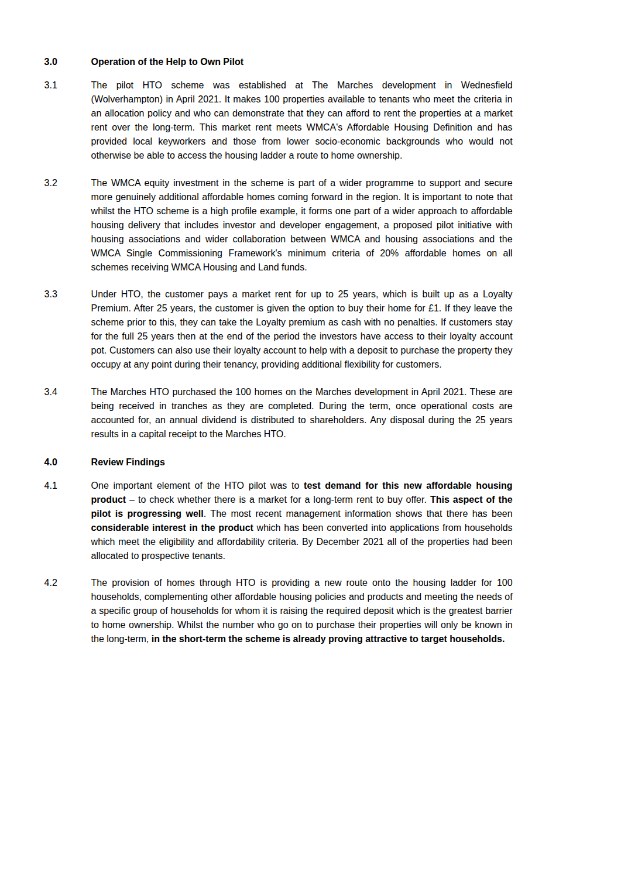3.0 Operation of the Help to Own Pilot
3.1 The pilot HTO scheme was established at The Marches development in Wednesfield (Wolverhampton) in April 2021. It makes 100 properties available to tenants who meet the criteria in an allocation policy and who can demonstrate that they can afford to rent the properties at a market rent over the long-term. This market rent meets WMCA's Affordable Housing Definition and has provided local keyworkers and those from lower socio-economic backgrounds who would not otherwise be able to access the housing ladder a route to home ownership.
3.2 The WMCA equity investment in the scheme is part of a wider programme to support and secure more genuinely additional affordable homes coming forward in the region. It is important to note that whilst the HTO scheme is a high profile example, it forms one part of a wider approach to affordable housing delivery that includes investor and developer engagement, a proposed pilot initiative with housing associations and wider collaboration between WMCA and housing associations and the WMCA Single Commissioning Framework's minimum criteria of 20% affordable homes on all schemes receiving WMCA Housing and Land funds.
3.3 Under HTO, the customer pays a market rent for up to 25 years, which is built up as a Loyalty Premium. After 25 years, the customer is given the option to buy their home for £1. If they leave the scheme prior to this, they can take the Loyalty premium as cash with no penalties. If customers stay for the full 25 years then at the end of the period the investors have access to their loyalty account pot. Customers can also use their loyalty account to help with a deposit to purchase the property they occupy at any point during their tenancy, providing additional flexibility for customers.
3.4 The Marches HTO purchased the 100 homes on the Marches development in April 2021. These are being received in tranches as they are completed. During the term, once operational costs are accounted for, an annual dividend is distributed to shareholders. Any disposal during the 25 years results in a capital receipt to the Marches HTO.
4.0 Review Findings
4.1 One important element of the HTO pilot was to test demand for this new affordable housing product – to check whether there is a market for a long-term rent to buy offer. This aspect of the pilot is progressing well. The most recent management information shows that there has been considerable interest in the product which has been converted into applications from households which meet the eligibility and affordability criteria. By December 2021 all of the properties had been allocated to prospective tenants.
4.2 The provision of homes through HTO is providing a new route onto the housing ladder for 100 households, complementing other affordable housing policies and products and meeting the needs of a specific group of households for whom it is raising the required deposit which is the greatest barrier to home ownership. Whilst the number who go on to purchase their properties will only be known in the long-term, in the short-term the scheme is already proving attractive to target households.